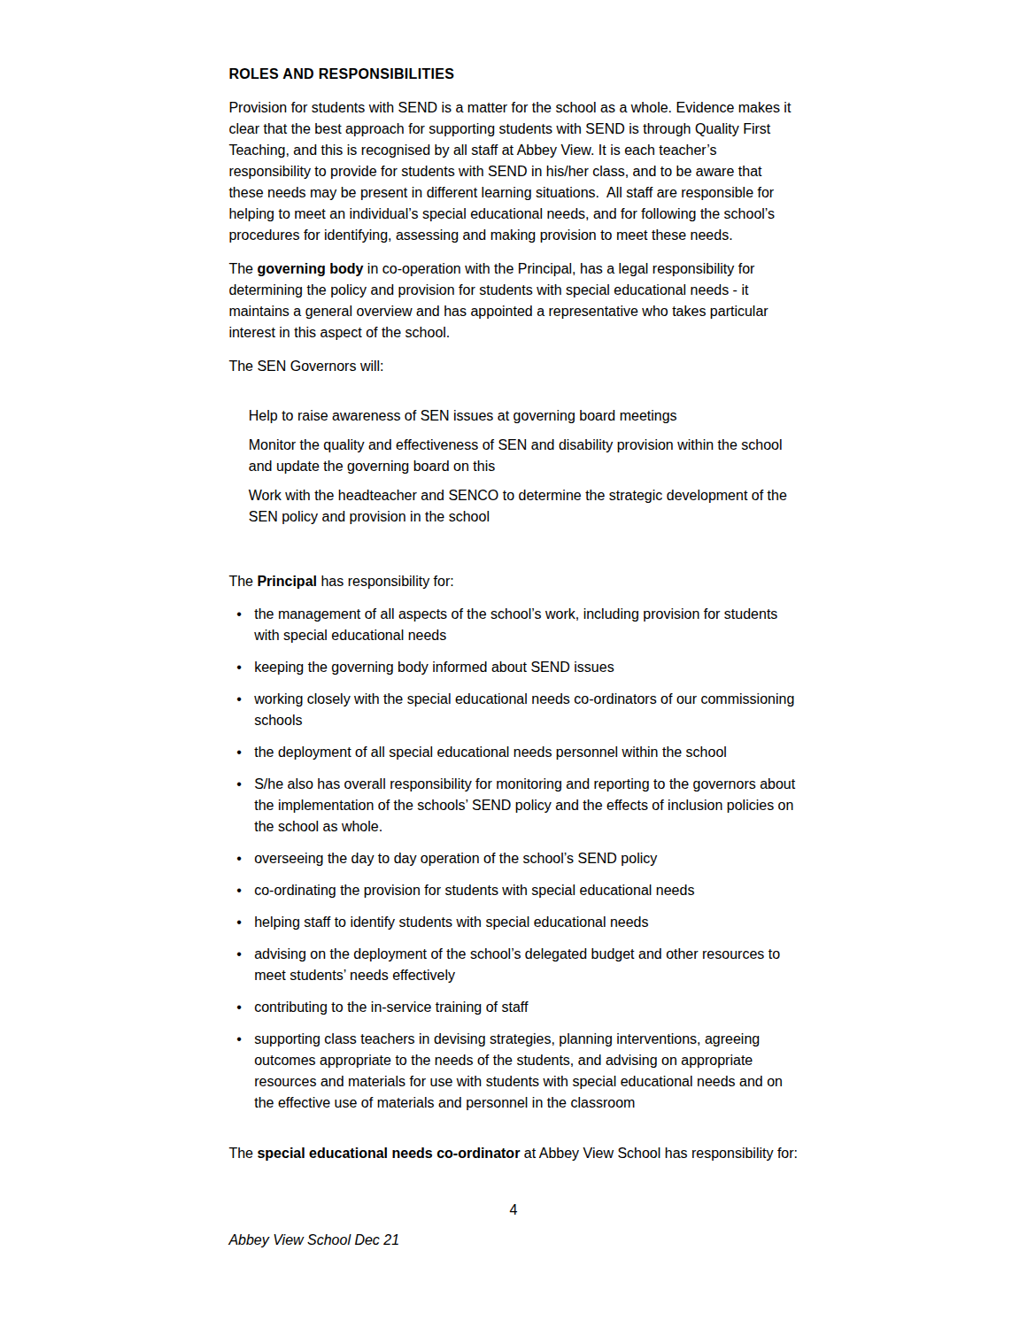ROLES AND RESPONSIBILITIES
Provision for students with SEND is a matter for the school as a whole. Evidence makes it clear that the best approach for supporting students with SEND is through Quality First Teaching, and this is recognised by all staff at Abbey View. It is each teacher’s responsibility to provide for students with SEND in his/her class, and to be aware that these needs may be present in different learning situations. All staff are responsible for helping to meet an individual’s special educational needs, and for following the school’s procedures for identifying, assessing and making provision to meet these needs.
The governing body in co-operation with the Principal, has a legal responsibility for determining the policy and provision for students with special educational needs - it maintains a general overview and has appointed a representative who takes particular interest in this aspect of the school.
The SEN Governors will:
Help to raise awareness of SEN issues at governing board meetings
Monitor the quality and effectiveness of SEN and disability provision within the school and update the governing board on this
Work with the headteacher and SENCO to determine the strategic development of the SEN policy and provision in the school
The Principal has responsibility for:
the management of all aspects of the school’s work, including provision for students with special educational needs
keeping the governing body informed about SEND issues
working closely with the special educational needs co-ordinators of our commissioning schools
the deployment of all special educational needs personnel within the school
S/he also has overall responsibility for monitoring and reporting to the governors about the implementation of the schools’ SEND policy and the effects of inclusion policies on the school as whole.
overseeing the day to day operation of the school’s SEND policy
co-ordinating the provision for students with special educational needs
helping staff to identify students with special educational needs
advising on the deployment of the school’s delegated budget and other resources to meet students’ needs effectively
contributing to the in-service training of staff
supporting class teachers in devising strategies, planning interventions, agreeing outcomes appropriate to the needs of the students, and advising on appropriate resources and materials for use with students with special educational needs and on the effective use of materials and personnel in the classroom
The special educational needs co-ordinator at Abbey View School has responsibility for:
4
Abbey View School Dec 21